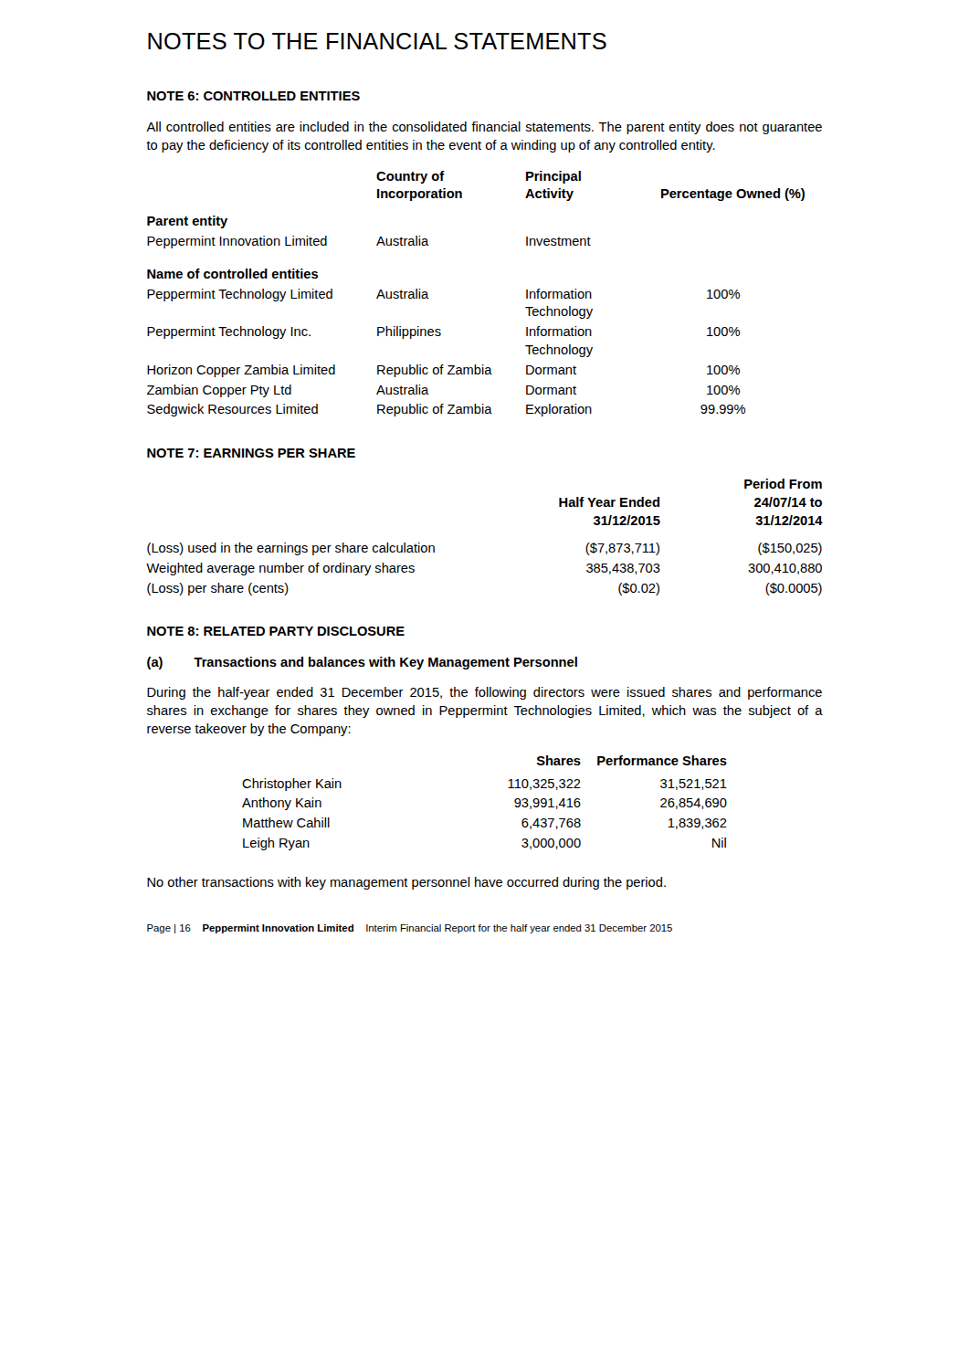NOTES TO THE FINANCIAL STATEMENTS
NOTE 6: CONTROLLED ENTITIES
All controlled entities are included in the consolidated financial statements. The parent entity does not guarantee to pay the deficiency of its controlled entities in the event of a winding up of any controlled entity.
| | Country of Incorporation | Principal Activity | Percentage Owned (%) |
| --- | --- | --- | --- |
| Parent entity | | | |
| Peppermint Innovation Limited | Australia | Investment | |
| Name of controlled entities | | | |
| Peppermint Technology Limited | Australia | Information Technology | 100% |
| Peppermint Technology Inc. | Philippines | Information Technology | 100% |
| Horizon Copper Zambia Limited | Republic of Zambia | Dormant | 100% |
| Zambian Copper Pty Ltd | Australia | Dormant | 100% |
| Sedgwick Resources Limited | Republic of Zambia | Exploration | 99.99% |
NOTE 7: EARNINGS PER SHARE
| | Half Year Ended 31/12/2015 | Period From 24/07/14 to 31/12/2014 |
| --- | --- | --- |
| (Loss) used in the earnings per share calculation | ($7,873,711) | ($150,025) |
| Weighted average number of ordinary shares | 385,438,703 | 300,410,880 |
| (Loss) per share (cents) | ($0.02) | ($0.0005) |
NOTE 8: RELATED PARTY DISCLOSURE
(a) Transactions and balances with Key Management Personnel
During the half-year ended 31 December 2015, the following directors were issued shares and performance shares in exchange for shares they owned in Peppermint Technologies Limited, which was the subject of a reverse takeover by the Company:
| | Shares | Performance Shares |
| --- | --- | --- |
| Christopher Kain | 110,325,322 | 31,521,521 |
| Anthony Kain | 93,991,416 | 26,854,690 |
| Matthew Cahill | 6,437,768 | 1,839,362 |
| Leigh Ryan | 3,000,000 | Nil |
No other transactions with key management personnel have occurred during the period.
Page | 16 Peppermint Innovation Limited Interim Financial Report for the half year ended 31 December 2015